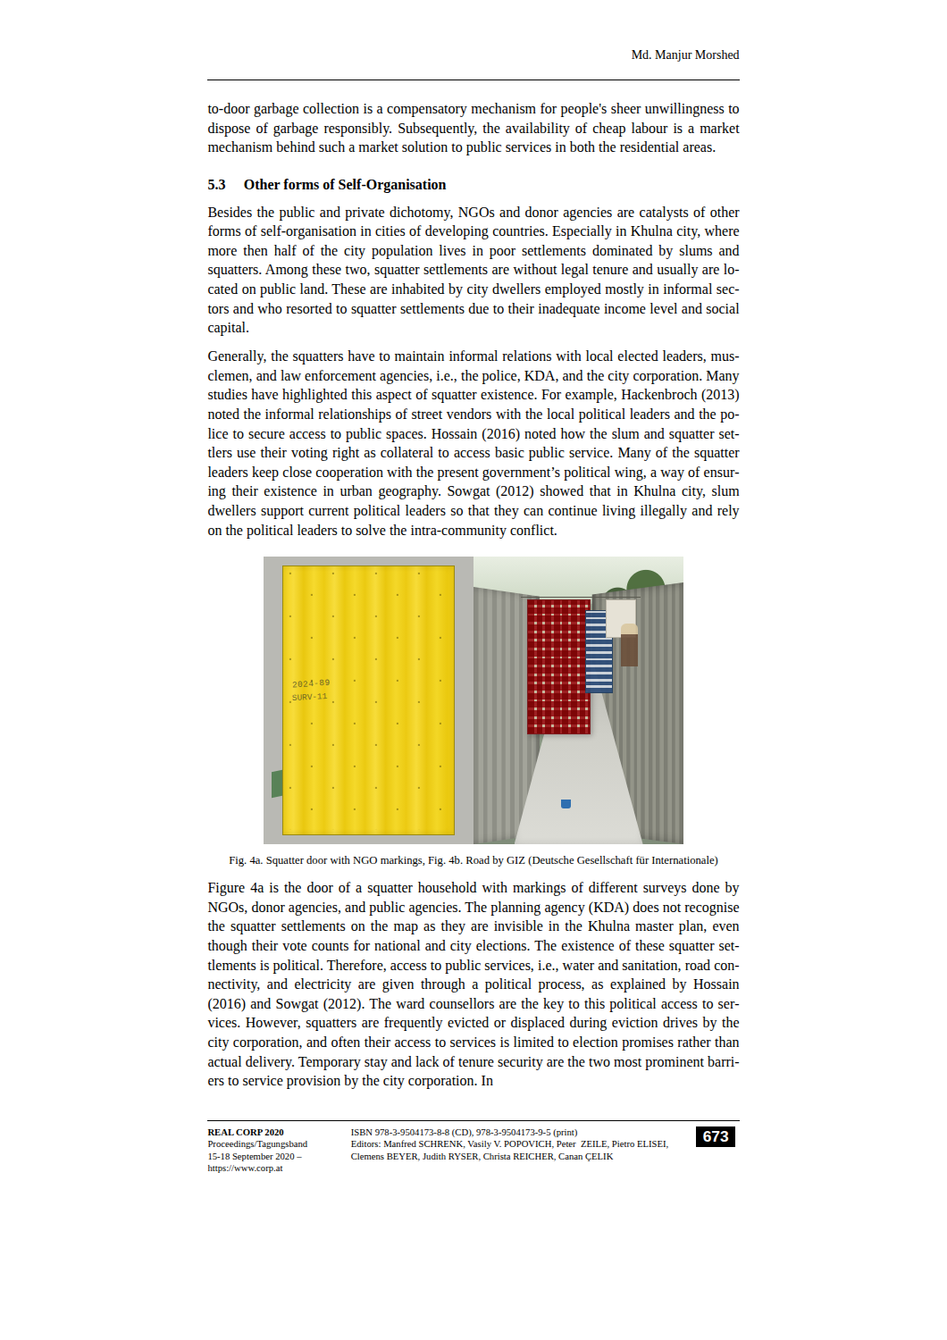Md. Manjur Morshed
to-door garbage collection is a compensatory mechanism for people's sheer unwillingness to dispose of garbage responsibly. Subsequently, the availability of cheap labour is a market mechanism behind such a market solution to public services in both the residential areas.
5.3 Other forms of Self-Organisation
Besides the public and private dichotomy, NGOs and donor agencies are catalysts of other forms of self-organisation in cities of developing countries. Especially in Khulna city, where more then half of the city population lives in poor settlements dominated by slums and squatters. Among these two, squatter settlements are without legal tenure and usually are located on public land. These are inhabited by city dwellers employed mostly in informal sectors and who resorted to squatter settlements due to their inadequate income level and social capital.
Generally, the squatters have to maintain informal relations with local elected leaders, musclemen, and law enforcement agencies, i.e., the police, KDA, and the city corporation. Many studies have highlighted this aspect of squatter existence. For example, Hackenbroch (2013) noted the informal relationships of street vendors with the local political leaders and the police to secure access to public spaces. Hossain (2016) noted how the slum and squatter settlers use their voting right as collateral to access basic public service. Many of the squatter leaders keep close cooperation with the present government’s political wing, a way of ensuring their existence in urban geography. Sowgat (2012) showed that in Khulna city, slum dwellers support current political leaders so that they can continue living illegally and rely on the political leaders to solve the intra-community conflict.
2024-89
SURV-11
Fig. 4a. Squatter door with NGO markings, Fig. 4b. Road by GIZ (Deutsche Gesellschaft für Internationale)
Figure 4a is the door of a squatter household with markings of different surveys done by NGOs, donor agencies, and public agencies. The planning agency (KDA) does not recognise the squatter settlements on the map as they are invisible in the Khulna master plan, even though their vote counts for national and city elections. The existence of these squatter settlements is political. Therefore, access to public services, i.e., water and sanitation, road connectivity, and electricity are given through a political process, as explained by Hossain (2016) and Sowgat (2012). The ward counsellors are the key to this political access to services. However, squatters are frequently evicted or displaced during eviction drives by the city corporation, and often their access to services is limited to election promises rather than actual delivery. Temporary stay and lack of tenure security are the two most prominent barriers to service provision by the city corporation. In
REAL CORP 2020 Proceedings/Tagungsband
15-18 September 2020 – https://www.corp.at
ISBN 978-3-9504173-8-8 (CD), 978-3-9504173-9-5 (print)
Editors: Manfred SCHRENK, Vasily V. POPOVICH, Peter ZEILE, Pietro ELISEI,
Clemens BEYER, Judith RYSER, Christa REICHER, Canan ÇELIK
673